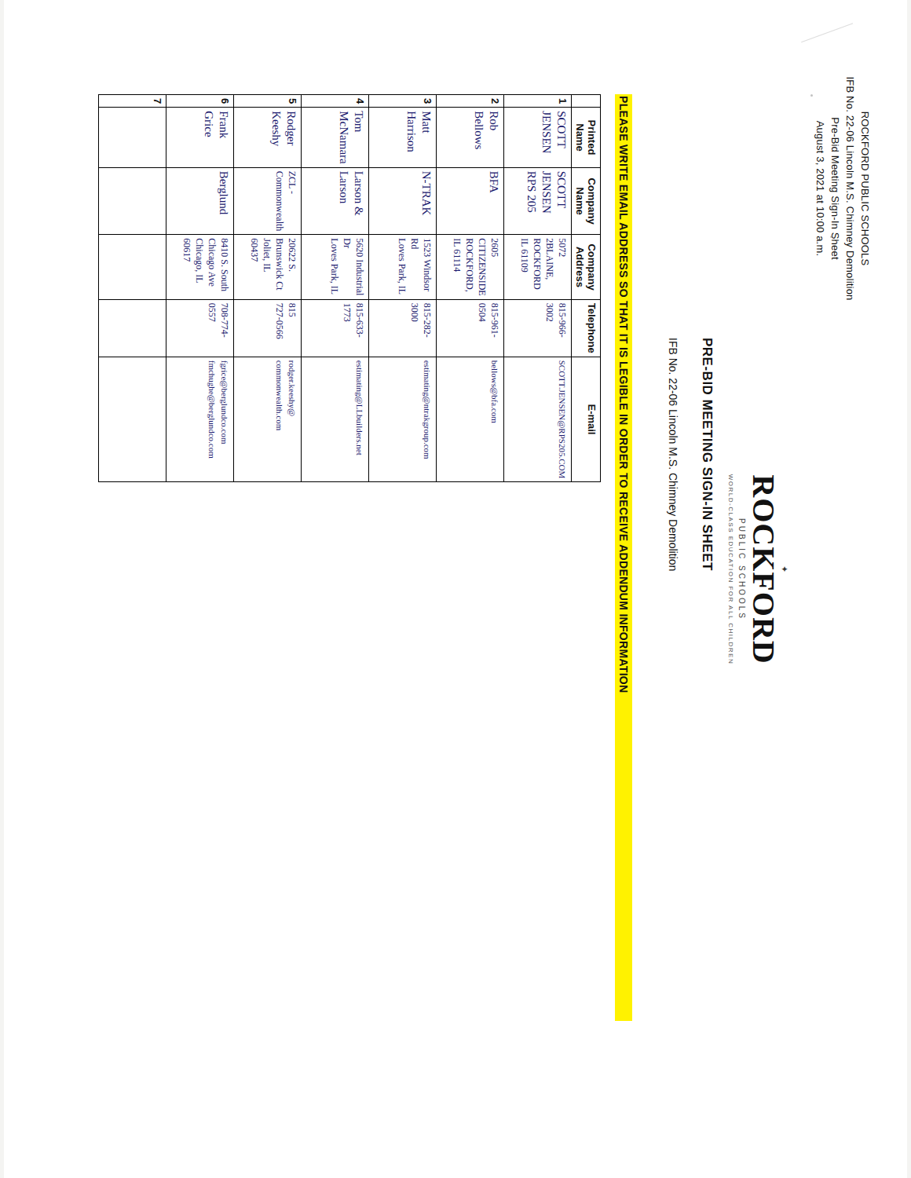ROCKFORD PUBLIC SCHOOLS
IFB No. 22-06 Lincoln M.S. Chimney Demolition
Pre-Bid Meeting Sign-In Sheet
August 3, 2021 at 10:00 a.m.
✦
ROCKFORD
PUBLIC SCHOOLS
WORLD-CLASS EDUCATION FOR ALL CHILDREN
PRE-BID MEETING SIGN-IN SHEET
IFB No. 22-06 Lincoln M.S. Chimney Demolition
PLEASE WRITE EMAIL ADDRESS SO THAT IT IS LEGIBLE IN ORDER TO RECEIVE ADDENDUM INFORMATION
| | Printed Name | Company Name | Company Address | Telephone | E-mail |
| --- | --- | --- | --- | --- | --- |
| 1 | SCOTT JENSEN | SCOTT JENSEN RPS 205 | 5072 2BLAINE, ROCKFORD IL 61109 | 815-966-3002 | SCOTT.JENSEN@RPS205.COM |
| 2 | Rob Bellows | BFA | 2605 CITIZENSIDE ROCKFORD, IL 61114 | 815-961-0504 | bellows@bfa.com |
| 3 | Matt Harrison | N-TRAK | 1523 Windsor Rd Loves Park, IL | 815-282-3000 | estimating@ntrakgroup.com |
| 4 | Tom McNamara | Larson & Larson | 5620 Industrial Dr Loves Park, IL | 815-633-1773 | estimating@LLbuilders.net |
| 5 | Rodger Keeshy | ZCL - Commonwealth | 20622 S. Brunswick Ct Joliet, IL 60437 | 815 727-0566 | rodger.keeshy@ commonwealth.com |
| 6 | Frank Grice | Berglund | 8410 S. South Chicago Ave Chicago, IL 60617 | 708-774-0557 | fgrice@berglundco.com fmchughe@berglundco.com |
| 7 | | | | | |